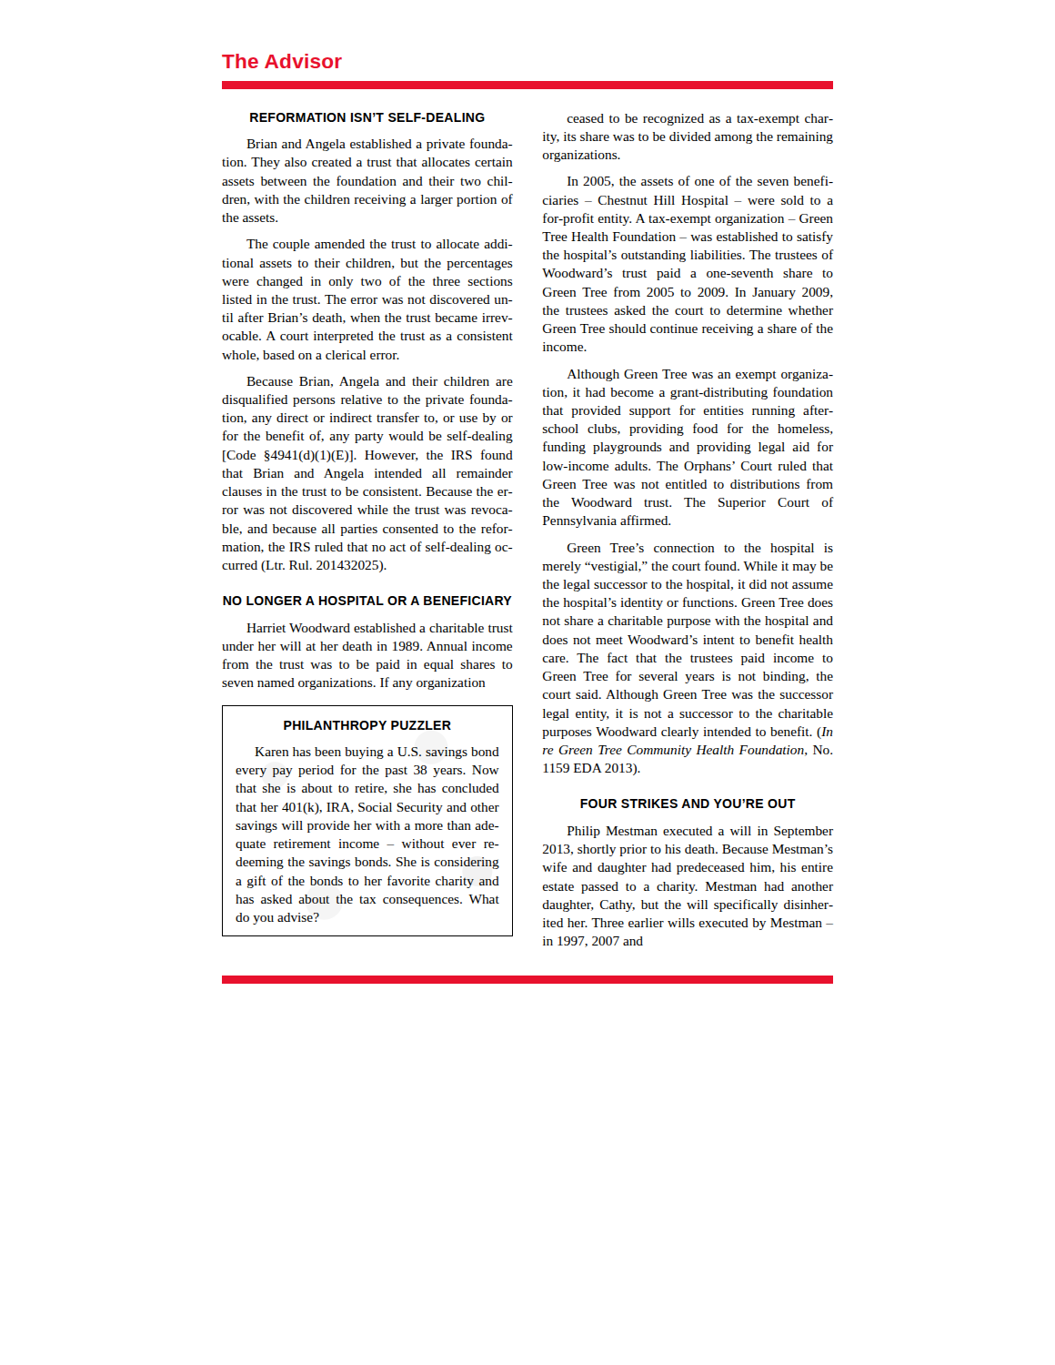The Advisor
Reformation Isn’t Self-Dealing
Brian and Angela established a private foundation. They also created a trust that allocates certain assets between the foundation and their two children, with the children receiving a larger portion of the assets.
The couple amended the trust to allocate additional assets to their children, but the percentages were changed in only two of the three sections listed in the trust. The error was not discovered until after Brian’s death, when the trust became irrevocable. A court interpreted the trust as a consistent whole, based on a clerical error.
Because Brian, Angela and their children are disqualified persons relative to the private foundation, any direct or indirect transfer to, or use by or for the benefit of, any party would be self-dealing [Code §4941(d)(1)(E)]. However, the IRS found that Brian and Angela intended all remainder clauses in the trust to be consistent. Because the error was not discovered while the trust was revocable, and because all parties consented to the reformation, the IRS ruled that no act of self-dealing occurred (Ltr. Rul. 201432025).
No Longer a Hospital or a Beneficiary
Harriet Woodward established a charitable trust under her will at her death in 1989. Annual income from the trust was to be paid in equal shares to seven named organizations. If any organization
Philanthropy Puzzler
Karen has been buying a U.S. savings bond every pay period for the past 38 years. Now that she is about to retire, she has concluded that her 401(k), IRA, Social Security and other savings will provide her with a more than adequate retirement income – without ever redeeming the savings bonds. She is considering a gift of the bonds to her favorite charity and has asked about the tax consequences. What do you advise?
ceased to be recognized as a tax-exempt charity, its share was to be divided among the remaining organizations.
In 2005, the assets of one of the seven beneficiaries – Chestnut Hill Hospital – were sold to a for-profit entity. A tax-exempt organization – Green Tree Health Foundation – was established to satisfy the hospital’s outstanding liabilities. The trustees of Woodward’s trust paid a one-seventh share to Green Tree from 2005 to 2009. In January 2009, the trustees asked the court to determine whether Green Tree should continue receiving a share of the income.
Although Green Tree was an exempt organization, it had become a grant-distributing foundation that provided support for entities running after-school clubs, providing food for the homeless, funding playgrounds and providing legal aid for low-income adults. The Orphans’ Court ruled that Green Tree was not entitled to distributions from the Woodward trust. The Superior Court of Pennsylvania affirmed.
Green Tree’s connection to the hospital is merely “vestigial,” the court found. While it may be the legal successor to the hospital, it did not assume the hospital’s identity or functions. Green Tree does not share a charitable purpose with the hospital and does not meet Woodward’s intent to benefit health care. The fact that the trustees paid income to Green Tree for several years is not binding, the court said. Although Green Tree was the successor legal entity, it is not a successor to the charitable purposes Woodward clearly intended to benefit. (In re Green Tree Community Health Foundation, No. 1159 EDA 2013).
Four Strikes and You’re Out
Philip Mestman executed a will in September 2013, shortly prior to his death. Because Mestman’s wife and daughter had predeceased him, his entire estate passed to a charity. Mestman had another daughter, Cathy, but the will specifically disinherited her. Three earlier wills executed by Mestman – in 1997, 2007 and